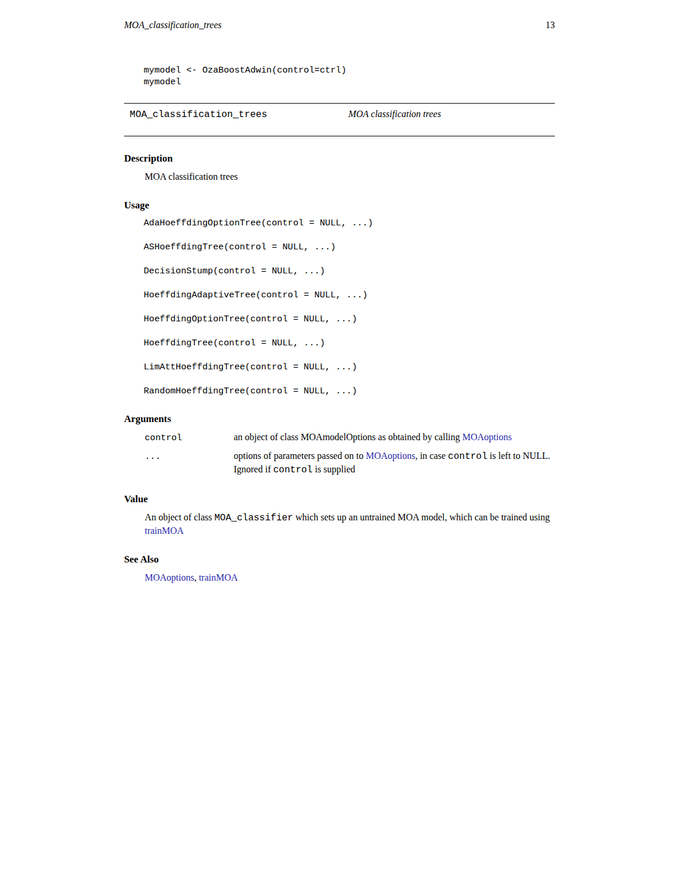MOA_classification_trees 13
mymodel <- OzaBoostAdwin(control=ctrl)
mymodel
MOA_classification_trees MOA classification trees
Description
MOA classification trees
Usage
AdaHoeffdingOptionTree(control = NULL, ...)

ASHoeffdingTree(control = NULL, ...)

DecisionStump(control = NULL, ...)

HoeffdingAdaptiveTree(control = NULL, ...)

HoeffdingOptionTree(control = NULL, ...)

HoeffdingTree(control = NULL, ...)

LimAttHoeffdingTree(control = NULL, ...)

RandomHoeffdingTree(control = NULL, ...)
Arguments
control
an object of class MOAmodelOptions as obtained by calling MOAoptions
...
options of parameters passed on to MOAoptions, in case control is left to NULL. Ignored if control is supplied
Value
An object of class MOA_classifier which sets up an untrained MOA model, which can be trained using trainMOA
See Also
MOAoptions, trainMOA